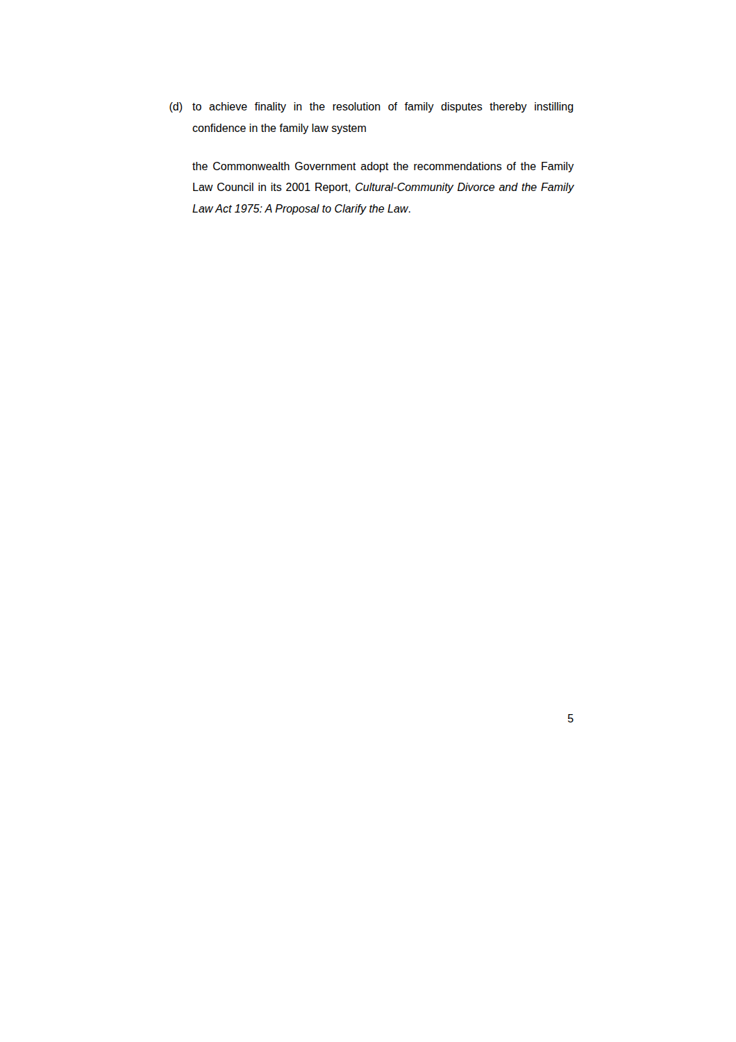(d) to achieve finality in the resolution of family disputes thereby instilling confidence in the family law system
the Commonwealth Government adopt the recommendations of the Family Law Council in its 2001 Report, Cultural-Community Divorce and the Family Law Act 1975: A Proposal to Clarify the Law.
5